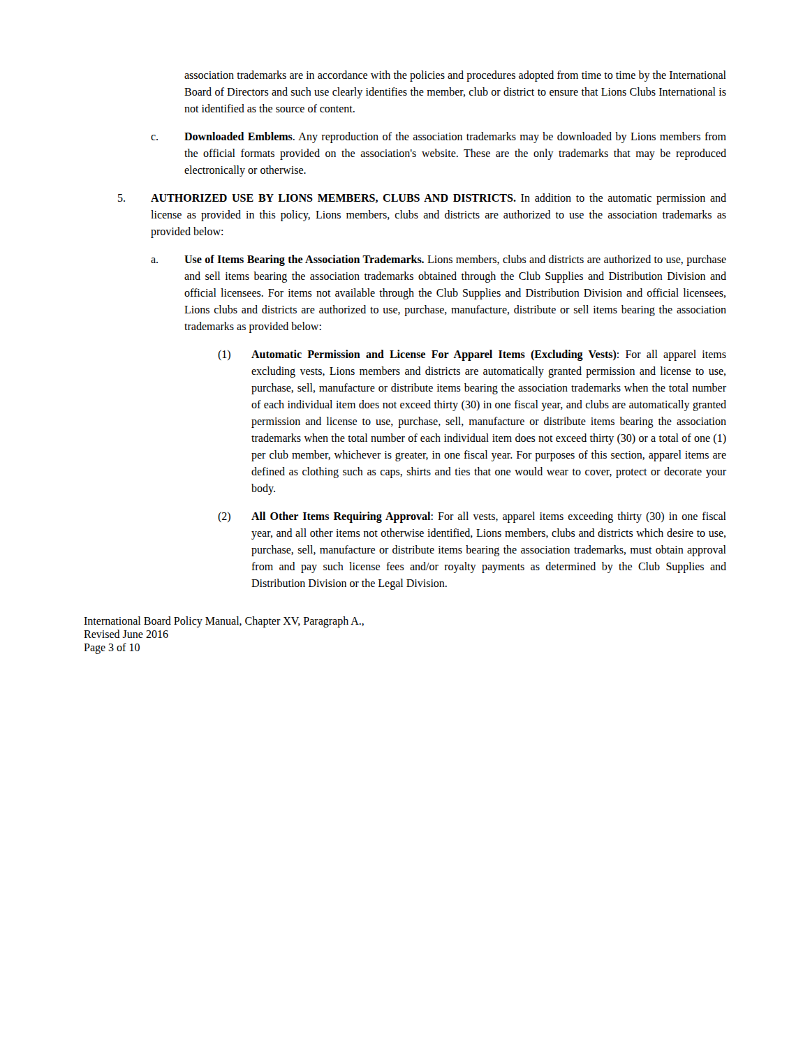association trademarks are in accordance with the policies and procedures adopted from time to time by the International Board of Directors and such use clearly identifies the member, club or district to ensure that Lions Clubs International is not identified as the source of content.
c.
Downloaded Emblems. Any reproduction of the association trademarks may be downloaded by Lions members from the official formats provided on the association's website. These are the only trademarks that may be reproduced electronically or otherwise.
5.
AUTHORIZED USE BY LIONS MEMBERS, CLUBS AND DISTRICTS. In addition to the automatic permission and license as provided in this policy, Lions members, clubs and districts are authorized to use the association trademarks as provided below:
a.
Use of Items Bearing the Association Trademarks. Lions members, clubs and districts are authorized to use, purchase and sell items bearing the association trademarks obtained through the Club Supplies and Distribution Division and official licensees. For items not available through the Club Supplies and Distribution Division and official licensees, Lions clubs and districts are authorized to use, purchase, manufacture, distribute or sell items bearing the association trademarks as provided below:
(1)
Automatic Permission and License For Apparel Items (Excluding Vests): For all apparel items excluding vests, Lions members and districts are automatically granted permission and license to use, purchase, sell, manufacture or distribute items bearing the association trademarks when the total number of each individual item does not exceed thirty (30) in one fiscal year, and clubs are automatically granted permission and license to use, purchase, sell, manufacture or distribute items bearing the association trademarks when the total number of each individual item does not exceed thirty (30) or a total of one (1) per club member, whichever is greater, in one fiscal year. For purposes of this section, apparel items are defined as clothing such as caps, shirts and ties that one would wear to cover, protect or decorate your body.
(2)
All Other Items Requiring Approval: For all vests, apparel items exceeding thirty (30) in one fiscal year, and all other items not otherwise identified, Lions members, clubs and districts which desire to use, purchase, sell, manufacture or distribute items bearing the association trademarks, must obtain approval from and pay such license fees and/or royalty payments as determined by the Club Supplies and Distribution Division or the Legal Division.
International Board Policy Manual, Chapter XV, Paragraph A.,
Revised June 2016
Page 3 of 10